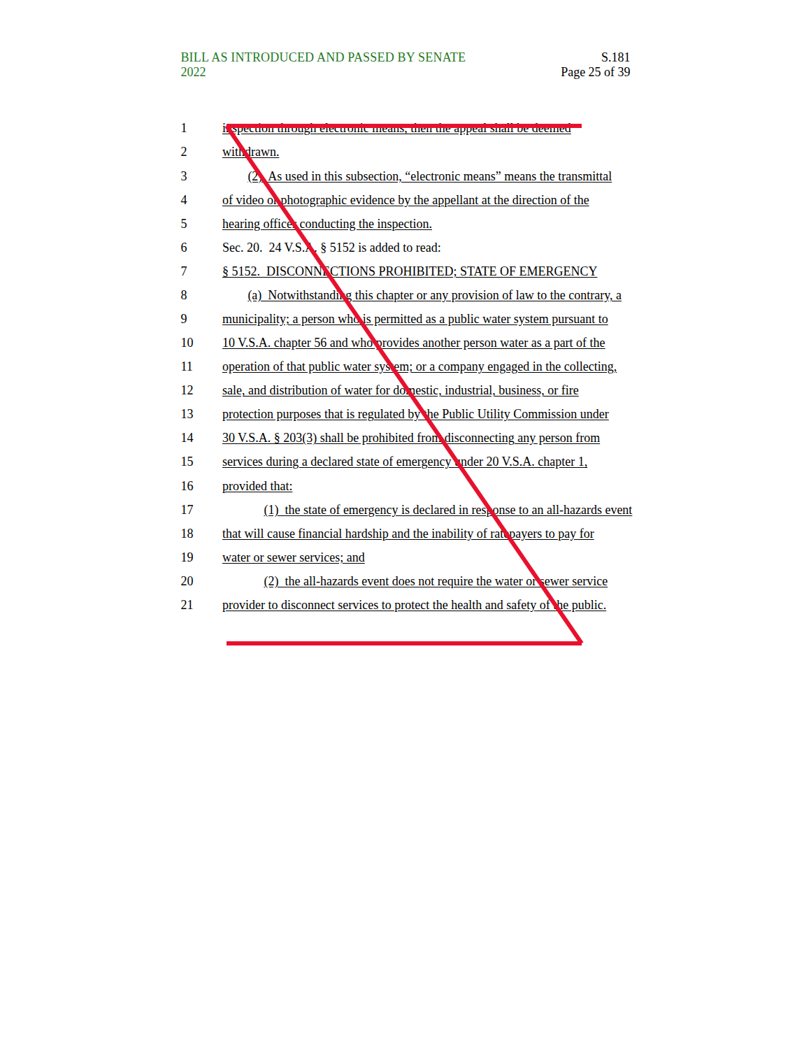BILL AS INTRODUCED AND PASSED BY SENATE
2022
S.181
Page 25 of 39
1 inspection through electronic means, then the appeal shall be deemed
2 withdrawn.
3(2) As used in this subsection, “electronic means” means the transmittal
4 of video or photographic evidence by the appellant at the direction of the
5 hearing officer conducting the inspection.
6 Sec. 20. 24 V.S.A. § 5152 is added to read:
7§ 5152. DISCONNECTIONS PROHIBITED; STATE OF EMERGENCY
8(a) Notwithstanding this chapter or any provision of law to the contrary, a
9 municipality; a person who is permitted as a public water system pursuant to
1010 V.S.A. chapter 56 and who provides another person water as a part of the
11 operation of that public water system; or a company engaged in the collecting,
12 sale, and distribution of water for domestic, industrial, business, or fire
13 protection purposes that is regulated by the Public Utility Commission under
1430 V.S.A. § 203(3) shall be prohibited from disconnecting any person from
15 services during a declared state of emergency under 20 V.S.A. chapter 1,
16 provided that:
17(1) the state of emergency is declared in response to an all-hazards event
18 that will cause financial hardship and the inability of ratepayers to pay for
19 water or sewer services; and
20(2) the all-hazards event does not require the water or sewer service
21 provider to disconnect services to protect the health and safety of the public.